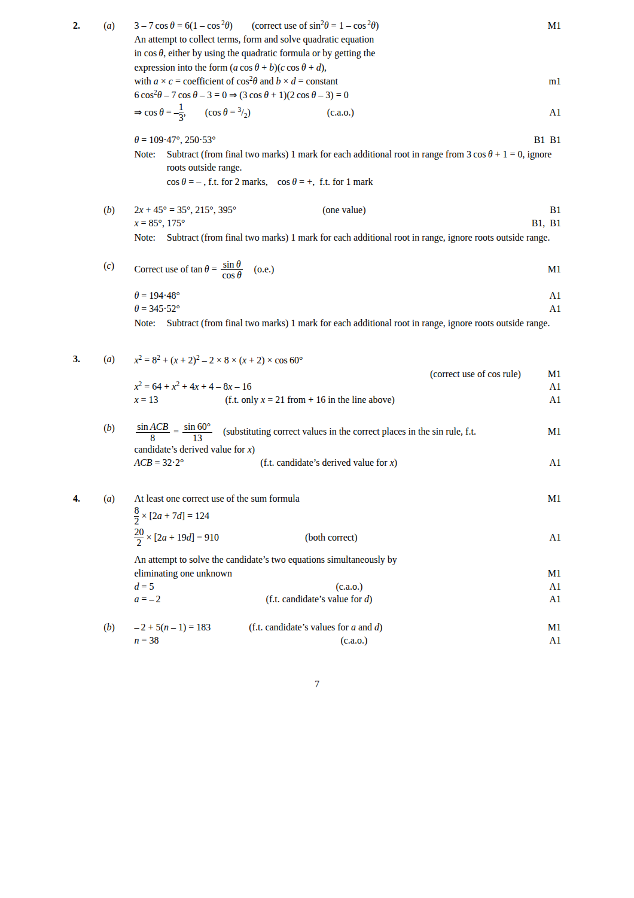2.
(a)
3 – 7 cos θ = 6(1 – cos 2θ)  (correct use of sin2θ = 1 – cos 2θ)
M1
An attempt to collect terms, form and solve quadratic equation
in cos θ, either by using the quadratic formula or by getting the
expression into the form (a cos θ + b)(c cos θ + d),
with a × c = coefficient of cos2θ and b × d = constant
m1
6 cos2θ – 7 cos θ – 3 = 0 ⇒ (3 cos θ + 1)(2 cos θ – 3) = 0
⇒ cos θ = –13,  (cos θ = 3/2)        (c.a.o.)
A1
θ = 109·47°, 250·53°
B1 B1
Note:
Subtract (from final two marks) 1 mark for each additional root in range from 3 cos θ + 1 = 0, ignore roots outside range.
cos θ = – , f.t. for 2 marks, cos θ = +, f.t. for 1 mark
(b)
2x + 45° = 35°, 215°, 395°         (one value)
B1
x = 85°, 175°
B1, B1
Note:
Subtract (from final two marks) 1 mark for each additional root in range, ignore roots outside range.
(c)
Correct use of tan θ = sin θ cos θ (o.e.)
M1
θ = 194·48°
A1
θ = 345·52°
A1
Note:
Subtract (from final two marks) 1 mark for each additional root in range, ignore roots outside range.
3.
(a)
x2 = 82 + (x + 2)2 – 2 × 8 × (x + 2) × cos 60°
(correct use of cos rule)
M1
x2 = 64 + x2 + 4x + 4 – 8x – 16
A1
x = 13       (f.t. only x = 21 from + 16 in the line above)
A1
(b)
sin ACB 8 = sin 60°13 (substituting correct values in the correct places in the sin rule, f.t. candidate’s derived value for x)
M1
ACB = 32·2°        (f.t. candidate’s derived value for x)
A1
4.
(a)
At least one correct use of the sum formula
M1
82 × [2a + 7d] = 124
202 × [2a + 19d] = 910         (both correct)
A1
An attempt to solve the candidate’s two equations simultaneously by
eliminating one unknown
M1
d = 5                   (c.a.o.)
A1
a = – 2           (f.t. candidate’s value for d)
A1
(b)
– 2 + 5(n – 1) = 183    (f.t. candidate’s values for a and d)
M1
n = 38                   (c.a.o.)
A1
7